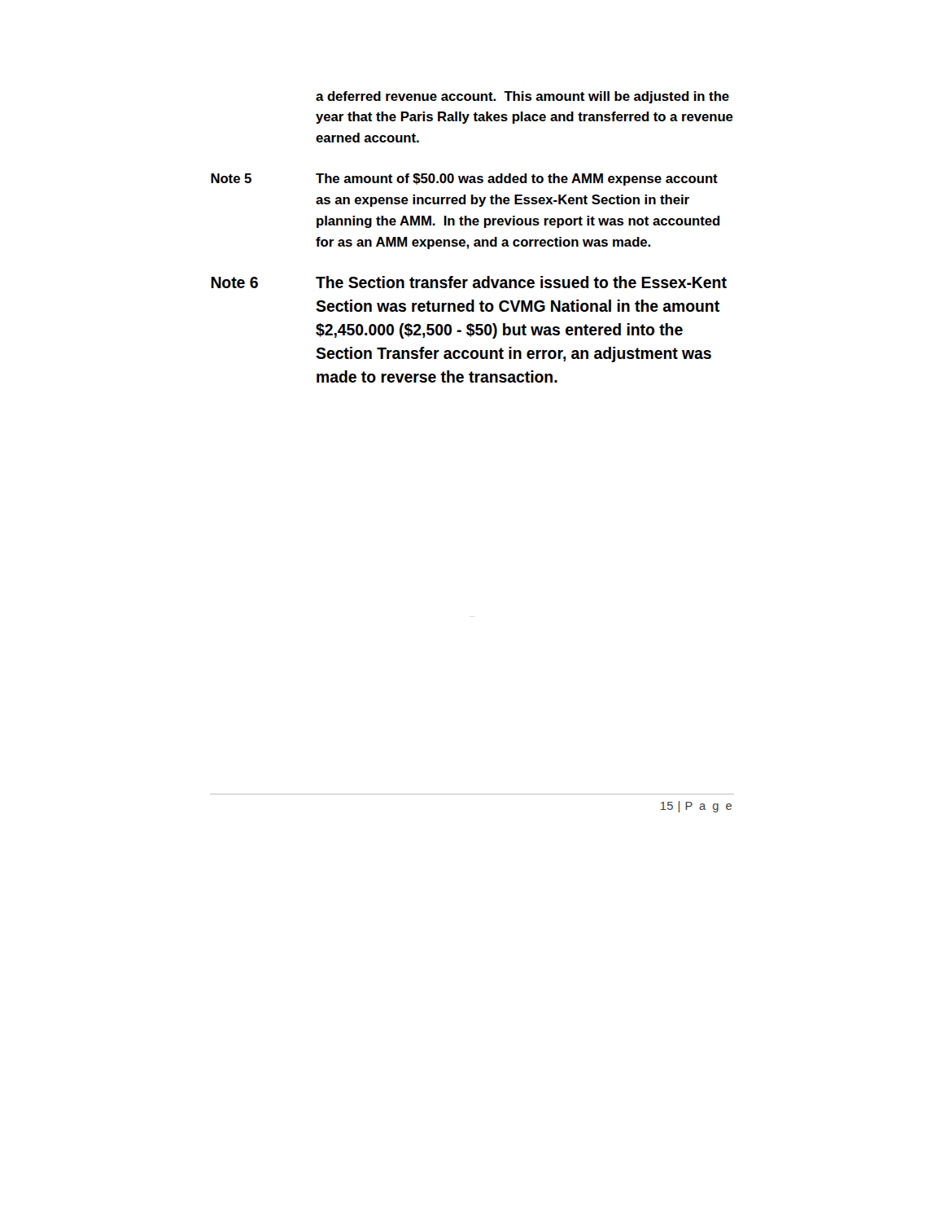a deferred revenue account. This amount will be adjusted in the year that the Paris Rally takes place and transferred to a revenue earned account.
Note 5
The amount of $50.00 was added to the AMM expense account as an expense incurred by the Essex-Kent Section in their planning the AMM. In the previous report it was not accounted for as an AMM expense, and a correction was made.
Note 6
The Section transfer advance issued to the Essex-Kent Section was returned to CVMG National in the amount $2,450.000 ($2,500 - $50) but was entered into the Section Transfer account in error, an adjustment was made to reverse the transaction.
–
15 | P a g e